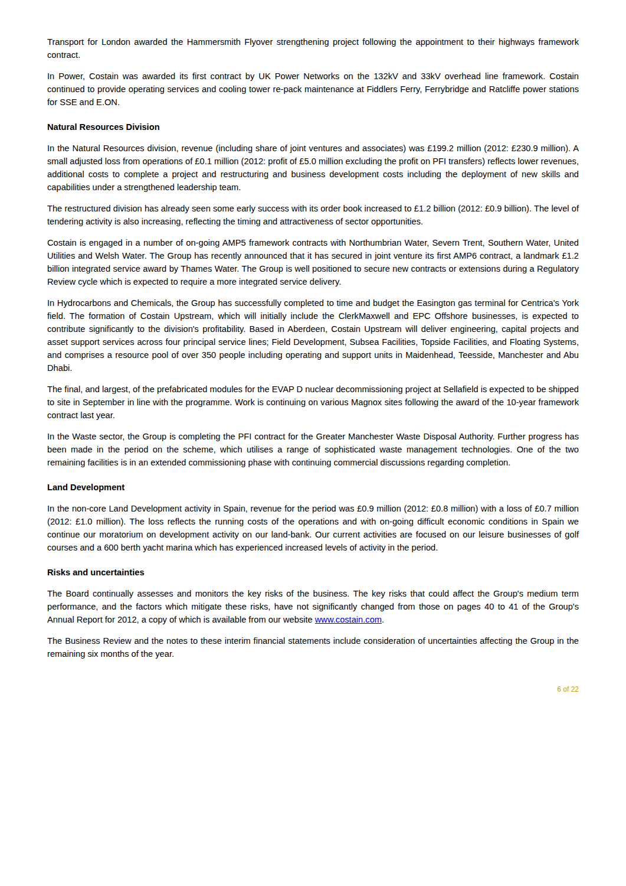Transport for London awarded the Hammersmith Flyover strengthening project following the appointment to their highways framework contract.
In Power, Costain was awarded its first contract by UK Power Networks on the 132kV and 33kV overhead line framework. Costain continued to provide operating services and cooling tower re-pack maintenance at Fiddlers Ferry, Ferrybridge and Ratcliffe power stations for SSE and E.ON.
Natural Resources Division
In the Natural Resources division, revenue (including share of joint ventures and associates) was £199.2 million (2012: £230.9 million). A small adjusted loss from operations of £0.1 million (2012: profit of £5.0 million excluding the profit on PFI transfers) reflects lower revenues, additional costs to complete a project and restructuring and business development costs including the deployment of new skills and capabilities under a strengthened leadership team.
The restructured division has already seen some early success with its order book increased to £1.2 billion (2012: £0.9 billion). The level of tendering activity is also increasing, reflecting the timing and attractiveness of sector opportunities.
Costain is engaged in a number of on-going AMP5 framework contracts with Northumbrian Water, Severn Trent, Southern Water, United Utilities and Welsh Water. The Group has recently announced that it has secured in joint venture its first AMP6 contract, a landmark £1.2 billion integrated service award by Thames Water. The Group is well positioned to secure new contracts or extensions during a Regulatory Review cycle which is expected to require a more integrated service delivery.
In Hydrocarbons and Chemicals, the Group has successfully completed to time and budget the Easington gas terminal for Centrica's York field. The formation of Costain Upstream, which will initially include the ClerkMaxwell and EPC Offshore businesses, is expected to contribute significantly to the division's profitability. Based in Aberdeen, Costain Upstream will deliver engineering, capital projects and asset support services across four principal service lines; Field Development, Subsea Facilities, Topside Facilities, and Floating Systems, and comprises a resource pool of over 350 people including operating and support units in Maidenhead, Teesside, Manchester and Abu Dhabi.
The final, and largest, of the prefabricated modules for the EVAP D nuclear decommissioning project at Sellafield is expected to be shipped to site in September in line with the programme. Work is continuing on various Magnox sites following the award of the 10-year framework contract last year.
In the Waste sector, the Group is completing the PFI contract for the Greater Manchester Waste Disposal Authority. Further progress has been made in the period on the scheme, which utilises a range of sophisticated waste management technologies. One of the two remaining facilities is in an extended commissioning phase with continuing commercial discussions regarding completion.
Land Development
In the non-core Land Development activity in Spain, revenue for the period was £0.9 million (2012: £0.8 million) with a loss of £0.7 million (2012: £1.0 million). The loss reflects the running costs of the operations and with on-going difficult economic conditions in Spain we continue our moratorium on development activity on our land-bank. Our current activities are focused on our leisure businesses of golf courses and a 600 berth yacht marina which has experienced increased levels of activity in the period.
Risks and uncertainties
The Board continually assesses and monitors the key risks of the business. The key risks that could affect the Group's medium term performance, and the factors which mitigate these risks, have not significantly changed from those on pages 40 to 41 of the Group's Annual Report for 2012, a copy of which is available from our website www.costain.com.
The Business Review and the notes to these interim financial statements include consideration of uncertainties affecting the Group in the remaining six months of the year.
6 of 22